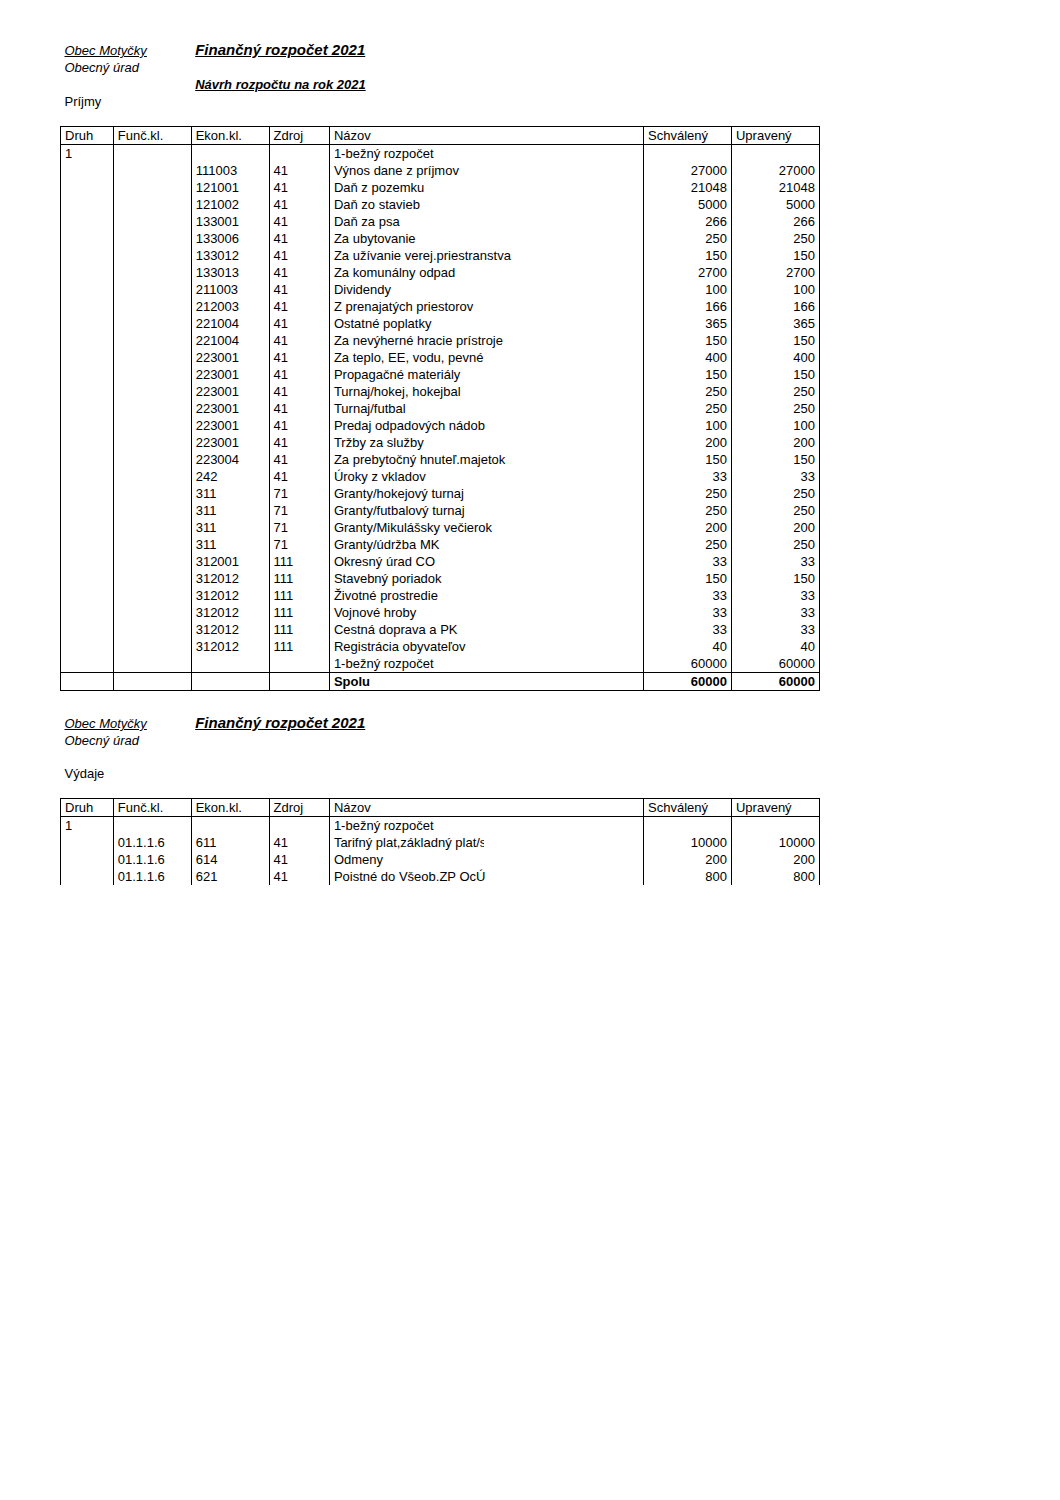| Obec Motyčky | Finančný rozpočet 2021 | | |
| Obecný úrad | | | |
| | Návrh rozpočtu na rok 2021 | | |
| Príjmy | |
| Druh | Funč.kl. | Ekon.kl. | Zdroj | Názov | Schválený | Upravený |
| 1 | | | | 1-bežný rozpočet | | |
| | | 111003 | 41 | Výnos dane z príjmov | 27000 | 27000 |
| | | 121001 | 41 | Daň z pozemku | 21048 | 21048 |
| | | 121002 | 41 | Daň zo stavieb | 5000 | 5000 |
| | | 133001 | 41 | Daň za psa | 266 | 266 |
| | | 133006 | 41 | Za ubytovanie | 250 | 250 |
| | | 133012 | 41 | Za užívanie verej.priestranstva | 150 | 150 |
| | | 133013 | 41 | Za komunálny odpad | 2700 | 2700 |
| | | 211003 | 41 | Dividendy | 100 | 100 |
| | | 212003 | 41 | Z prenajatých priestorov | 166 | 166 |
| | | 221004 | 41 | Ostatné poplatky | 365 | 365 |
| | | 221004 | 41 | Za nevýherné hracie prístroje | 150 | 150 |
| | | 223001 | 41 | Za teplo, EE, vodu, pevné palivo | 400 | 400 |
| | | 223001 | 41 | Propagačné materiály | 150 | 150 |
| | | 223001 | 41 | Turnaj/hokej, hokejbal | 250 | 250 |
| | | 223001 | 41 | Turnaj/futbal | 250 | 250 |
| | | 223001 | 41 | Predaj odpadových nádob | 100 | 100 |
| | | 223001 | 41 | Tržby za služby | 200 | 200 |
| | | 223004 | 41 | Za prebytočný hnuteľ.majetok | 150 | 150 |
| | | 242 | 41 | Úroky z vkladov | 33 | 33 |
| | | 311 | 71 | Granty/hokejový turnaj | 250 | 250 |
| | | 311 | 71 | Granty/futbalový turnaj | 250 | 250 |
| | | 311 | 71 | Granty/Mikulášsky večierok | 200 | 200 |
| | | 311 | 71 | Granty/údržba MK | 250 | 250 |
| | | 312001 | 111 | Okresný úrad CO | 33 | 33 |
| | | 312012 | 111 | Stavebný poriadok | 150 | 150 |
| | | 312012 | 111 | Životné prostredie | 33 | 33 |
| | | 312012 | 111 | Vojnové hroby | 33 | 33 |
| | | 312012 | 111 | Cestná doprava a PK | 33 | 33 |
| | | 312012 | 111 | Registrácia obyvateľov | 40 | 40 |
| | | | | 1-bežný rozpočet | 60000 | 60000 |
| | | | | Spolu | 60000 | 60000 |
| Obec Motyčky | Finančný rozpočet 2021 | | |
| Obecný úrad | |
| Výdaje | |
| Druh | Funč.kl. | Ekon.kl. | Zdroj | Názov | Schválený | Upravený |
| 1 | | | | 1-bežný rozpočet | | |
| | 01.1.1.6 | 611 | 41 | Tarifný plat,základný plat/staros | 10000 | 10000 |
| | 01.1.1.6 | 614 | 41 | Odmeny | 200 | 200 |
| | 01.1.1.6 | 621 | 41 | Poistné do Všeob.ZP OcÚ | 800 | 800 |